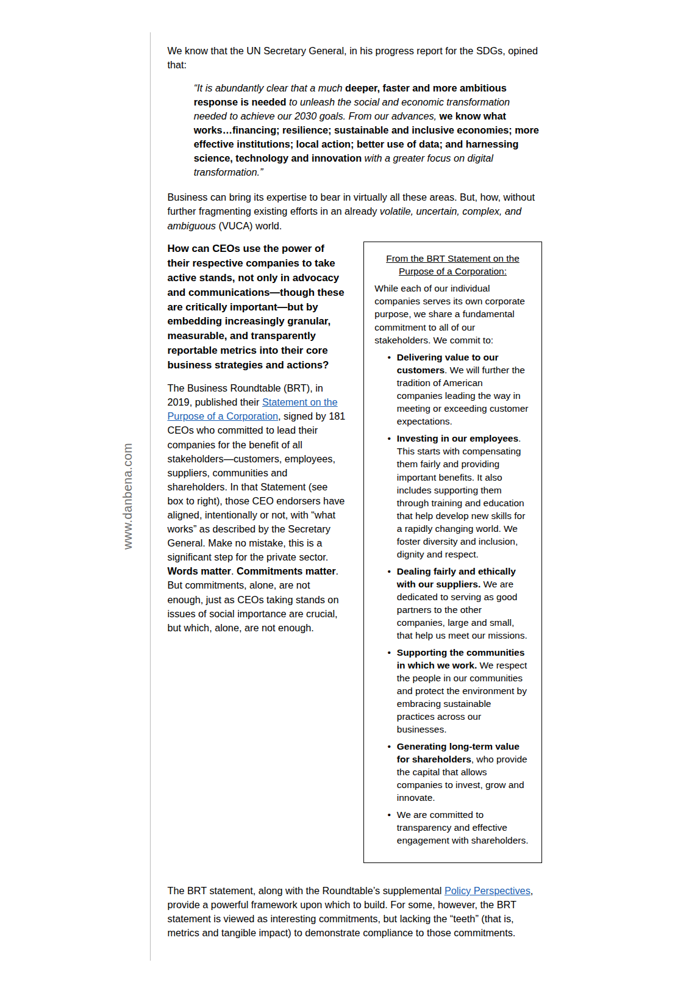www.danbena.com
We know that the UN Secretary General, in his progress report for the SDGs, opined that:
“It is abundantly clear that a much deeper, faster and more ambitious response is needed to unleash the social and economic transformation needed to achieve our 2030 goals. From our advances, we know what works…financing; resilience; sustainable and inclusive economies; more effective institutions; local action; better use of data; and harnessing science, technology and innovation with a greater focus on digital transformation.”
Business can bring its expertise to bear in virtually all these areas. But, how, without further fragmenting existing efforts in an already volatile, uncertain, complex, and ambiguous (VUCA) world.
How can CEOs use the power of their respective companies to take active stands, not only in advocacy and communications—though these are critically important—but by embedding increasingly granular, measurable, and transparently reportable metrics into their core business strategies and actions?
The Business Roundtable (BRT), in 2019, published their Statement on the Purpose of a Corporation, signed by 181 CEOs who committed to lead their companies for the benefit of all stakeholders—customers, employees, suppliers, communities and shareholders. In that Statement (see box to right), those CEO endorsers have aligned, intentionally or not, with “what works” as described by the Secretary General. Make no mistake, this is a significant step for the private sector. Words matter. Commitments matter. But commitments, alone, are not enough, just as CEOs taking stands on issues of social importance are crucial, but which, alone, are not enough.
From the BRT Statement on the
Purpose of a Corporation:
While each of our individual companies serves its own corporate purpose, we share a fundamental commitment to all of our stakeholders. We commit to:
Delivering value to our customers. We will further the tradition of American companies leading the way in meeting or exceeding customer expectations.
Investing in our employees. This starts with compensating them fairly and providing important benefits. It also includes supporting them through training and education that help develop new skills for a rapidly changing world. We foster diversity and inclusion, dignity and respect.
Dealing fairly and ethically with our suppliers. We are dedicated to serving as good partners to the other companies, large and small, that help us meet our missions.
Supporting the communities in which we work. We respect the people in our communities and protect the environment by embracing sustainable practices across our businesses.
Generating long-term value for shareholders, who provide the capital that allows companies to invest, grow and innovate.
We are committed to transparency and effective engagement with shareholders.
The BRT statement, along with the Roundtable’s supplemental Policy Perspectives, provide a powerful framework upon which to build. For some, however, the BRT statement is viewed as interesting commitments, but lacking the “teeth” (that is, metrics and tangible impact) to demonstrate compliance to those commitments.